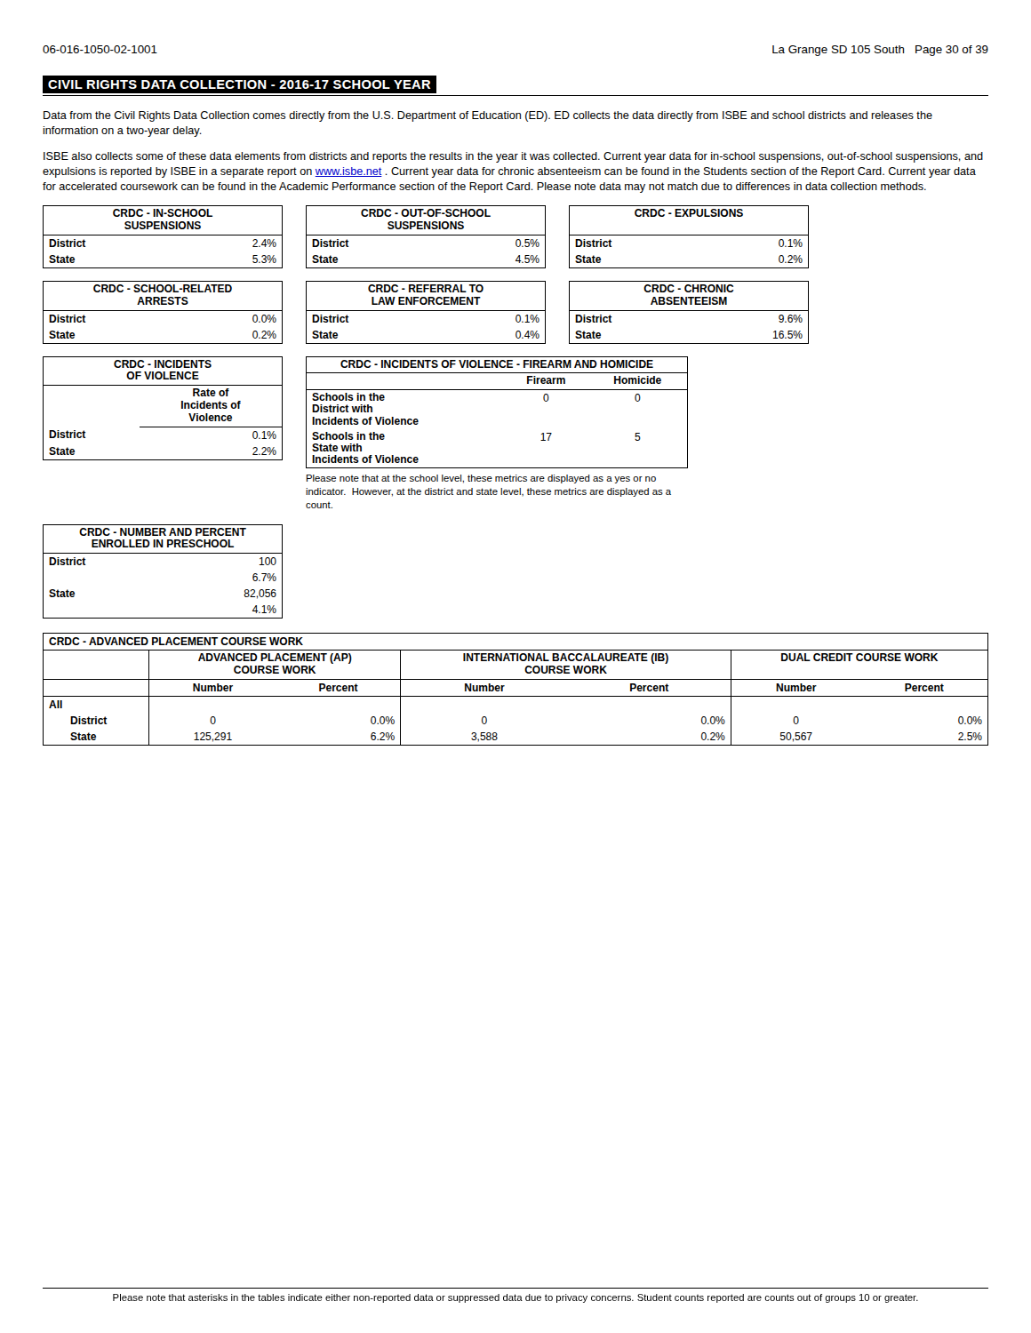06-016-1050-02-1001
La Grange SD 105 South Page 30 of 39
CIVIL RIGHTS DATA COLLECTION - 2016-17 SCHOOL YEAR
Data from the Civil Rights Data Collection comes directly from the U.S. Department of Education (ED). ED collects the data directly from ISBE and school districts and releases the information on a two-year delay.
ISBE also collects some of these data elements from districts and reports the results in the year it was collected. Current year data for in-school suspensions, out-of-school suspensions, and expulsions is reported by ISBE in a separate report on www.isbe.net . Current year data for chronic absenteeism can be found in the Students section of the Report Card. Current year data for accelerated coursework can be found in the Academic Performance section of the Report Card. Please note data may not match due to differences in data collection methods.
| CRDC - IN-SCHOOL SUSPENSIONS |
| District | 2.4% |
| State | 5.3% |
| CRDC - OUT-OF-SCHOOL SUSPENSIONS |
| District | 0.5% |
| State | 4.5% |
| CRDC - EXPULSIONS |
| District | 0.1% |
| State | 0.2% |
| CRDC - SCHOOL-RELATED ARRESTS |
| District | 0.0% |
| State | 0.2% |
| CRDC - REFERRAL TO LAW ENFORCEMENT |
| District | 0.1% |
| State | 0.4% |
| CRDC - CHRONIC ABSENTEEISM |
| District | 9.6% |
| State | 16.5% |
| CRDC - INCIDENTS OF VIOLENCE |
| | Rate of Incidents of Violence |
| District | 0.1% |
| State | 2.2% |
| CRDC - INCIDENTS OF VIOLENCE - FIREARM AND HOMICIDE |
| | Firearm | Homicide |
| Schools in the District with Incidents of Violence | 0 | 0 |
| Schools in the State with Incidents of Violence | 17 | 5 |
Please note that at the school level, these metrics are displayed as a yes or no indicator. However, at the district and state level, these metrics are displayed as a count.
| CRDC - NUMBER AND PERCENT ENROLLED IN PRESCHOOL |
| District | 100 |
| | 6.7% |
| State | 82,056 |
| | 4.1% |
| CRDC - ADVANCED PLACEMENT COURSE WORK |
| | ADVANCED PLACEMENT (AP) COURSE WORK | INTERNATIONAL BACCALAUREATE (IB) COURSE WORK | DUAL CREDIT COURSE WORK |
| | Number | Percent | Number | Percent | Number | Percent |
| All | | | | | | |
| District | 0 | 0.0% | 0 | 0.0% | 0 | 0.0% |
| State | 125,291 | 6.2% | 3,588 | 0.2% | 50,567 | 2.5% |
Please note that asterisks in the tables indicate either non-reported data or suppressed data due to privacy concerns. Student counts reported are counts out of groups 10 or greater.